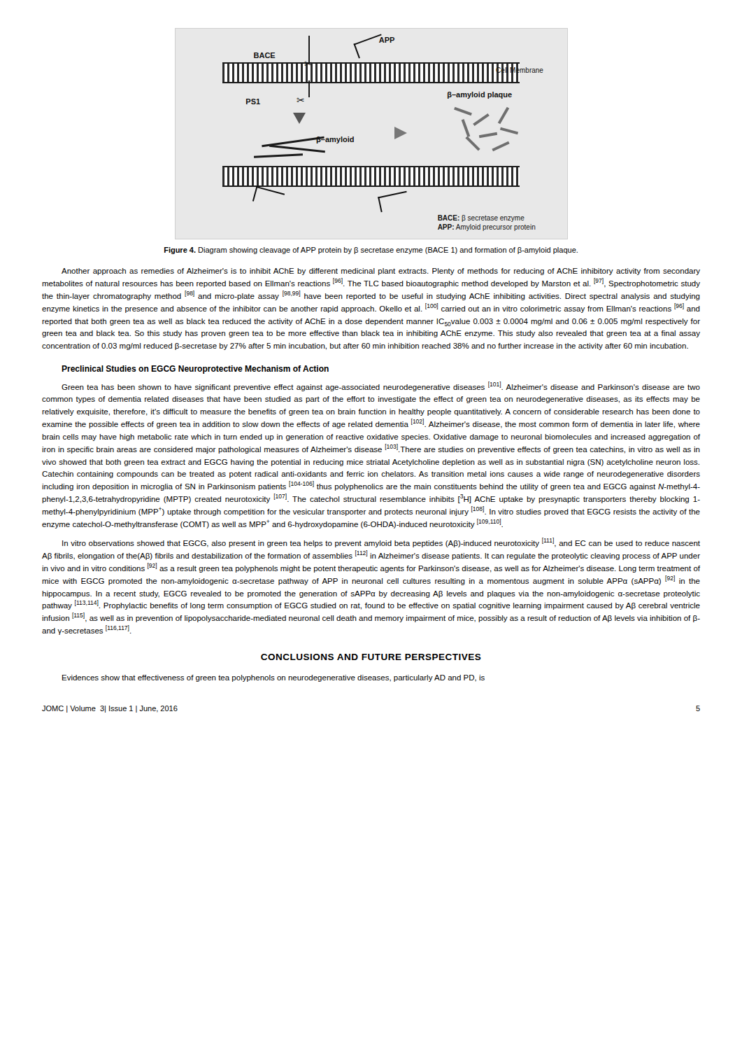✂
✂
APP
BACE
PS1
Cell Membrane
β–amyloid plaque
β–amyloid
BACE: β secretase enzyme
APP: Amyloid precursor protein
Figure 4. Diagram showing cleavage of APP protein by β secretase enzyme (BACE 1) and formation of β-amyloid plaque.
Another approach as remedies of Alzheimer's is to inhibit AChE by different medicinal plant extracts. Plenty of methods for reducing of AChE inhibitory activity from secondary metabolites of natural resources has been reported based on Ellman's reactions [96]. The TLC based bioautographic method developed by Marston et al. [97], Spectrophotometric study the thin-layer chromatography method [98] and micro-plate assay [98,99] have been reported to be useful in studying AChE inhibiting activities. Direct spectral analysis and studying enzyme kinetics in the presence and absence of the inhibitor can be another rapid approach. Okello et al. [100] carried out an in vitro colorimetric assay from Ellman's reactions [96] and reported that both green tea as well as black tea reduced the activity of AChE in a dose dependent manner IC50value 0.003 ± 0.0004 mg/ml and 0.06 ± 0.005 mg/ml respectively for green tea and black tea. So this study has proven green tea to be more effective than black tea in inhibiting AChE enzyme. This study also revealed that green tea at a final assay concentration of 0.03 mg/ml reduced β-secretase by 27% after 5 min incubation, but after 60 min inhibition reached 38% and no further increase in the activity after 60 min incubation.
Preclinical Studies on EGCG Neuroprotective Mechanism of Action
Green tea has been shown to have significant preventive effect against age-associated neurodegenerative diseases [101]. Alzheimer's disease and Parkinson's disease are two common types of dementia related diseases that have been studied as part of the effort to investigate the effect of green tea on neurodegenerative diseases, as its effects may be relatively exquisite, therefore, it's difficult to measure the benefits of green tea on brain function in healthy people quantitatively. A concern of considerable research has been done to examine the possible effects of green tea in addition to slow down the effects of age related dementia [102]. Alzheimer's disease, the most common form of dementia in later life, where brain cells may have high metabolic rate which in turn ended up in generation of reactive oxidative species. Oxidative damage to neuronal biomolecules and increased aggregation of iron in specific brain areas are considered major pathological measures of Alzheimer's disease [103].There are studies on preventive effects of green tea catechins, in vitro as well as in vivo showed that both green tea extract and EGCG having the potential in reducing mice striatal Acetylcholine depletion as well as in substantial nigra (SN) acetylcholine neuron loss. Catechin containing compounds can be treated as potent radical anti-oxidants and ferric ion chelators. As transition metal ions causes a wide range of neurodegenerative disorders including iron deposition in microglia of SN in Parkinsonism patients [104-106] thus polyphenolics are the main constituents behind the utility of green tea and EGCG against N-methyl-4-phenyl-1,2,3,6-tetrahydropyridine (MPTP) created neurotoxicity [107]. The catechol structural resemblance inhibits [3H] AChE uptake by presynaptic transporters thereby blocking 1-methyl-4-phenylpyridinium (MPP+) uptake through competition for the vesicular transporter and protects neuronal injury [108]. In vitro studies proved that EGCG resists the activity of the enzyme catechol-O-methyltransferase (COMT) as well as MPP+ and 6-hydroxydopamine (6-OHDA)-induced neurotoxicity [109,110].
In vitro observations showed that EGCG, also present in green tea helps to prevent amyloid beta peptides (Aβ)-induced neurotoxicity [111], and EC can be used to reduce nascent Aβ fibrils, elongation of the(Aβ) fibrils and destabilization of the formation of assemblies [112] in Alzheimer's disease patients. It can regulate the proteolytic cleaving process of APP under in vivo and in vitro conditions [92] as a result green tea polyphenols might be potent therapeutic agents for Parkinson's disease, as well as for Alzheimer's disease. Long term treatment of mice with EGCG promoted the non-amyloidogenic α-secretase pathway of APP in neuronal cell cultures resulting in a momentous augment in soluble APPα (sAPPα) [92] in the hippocampus. In a recent study, EGCG revealed to be promoted the generation of sAPPα by decreasing Aβ levels and plaques via the non-amyloidogenic α-secretase proteolytic pathway [113,114]. Prophylactic benefits of long term consumption of EGCG studied on rat, found to be effective on spatial cognitive learning impairment caused by Aβ cerebral ventricle infusion [115], as well as in prevention of lipopolysaccharide-mediated neuronal cell death and memory impairment of mice, possibly as a result of reduction of Aβ levels via inhibition of β- and γ-secretases [116,117].
CONCLUSIONS AND FUTURE PERSPECTIVES
Evidences show that effectiveness of green tea polyphenols on neurodegenerative diseases, particularly AD and PD, is
JOMC | Volume 3| Issue 1 | June, 2016
5